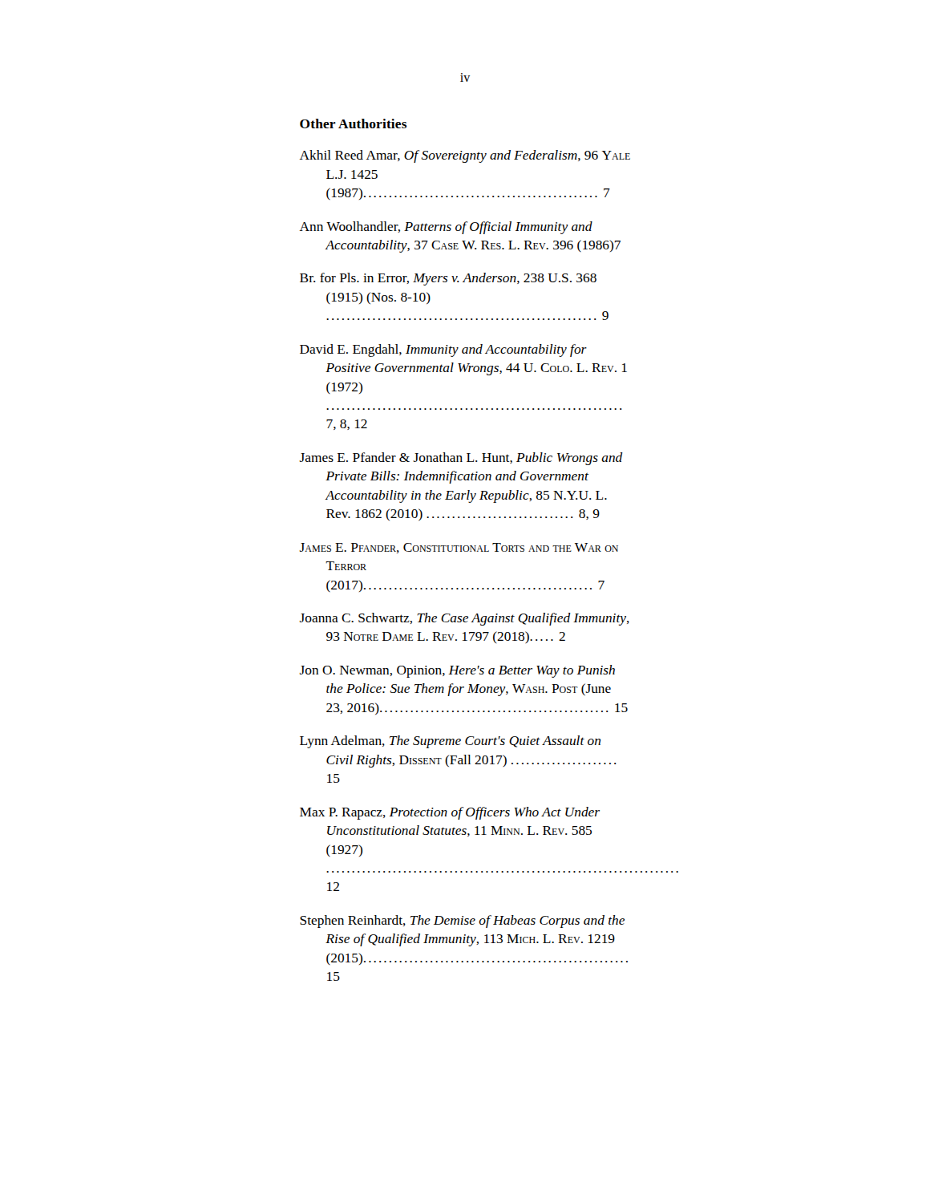iv
Other Authorities
Akhil Reed Amar, Of Sovereignty and Federalism, 96 Yale L.J. 1425 (1987).............................................. 7
Ann Woolhandler, Patterns of Official Immunity and Accountability, 37 Case W. Res. L. Rev. 396 (1986)7
Br. for Pls. in Error, Myers v. Anderson, 238 U.S. 368 (1915) (Nos. 8-10) ..................................................... 9
David E. Engdahl, Immunity and Accountability for Positive Governmental Wrongs, 44 U. Colo. L. Rev. 1 (1972) .......................................................... 7, 8, 12
James E. Pfander & Jonathan L. Hunt, Public Wrongs and Private Bills: Indemnification and Government Accountability in the Early Republic, 85 N.Y.U. L. Rev. 1862 (2010) ............................. 8, 9
James E. Pfander, Constitutional Torts and the War on Terror (2017)............................................. 7
Joanna C. Schwartz, The Case Against Qualified Immunity, 93 Notre Dame L. Rev. 1797 (2018)..... 2
Jon O. Newman, Opinion, Here's a Better Way to Punish the Police: Sue Them for Money, Wash. Post (June 23, 2016)............................................. 15
Lynn Adelman, The Supreme Court's Quiet Assault on Civil Rights, Dissent (Fall 2017) ..................... 15
Max P. Rapacz, Protection of Officers Who Act Under Unconstitutional Statutes, 11 Minn. L. Rev. 585 (1927) ..................................................................... 12
Stephen Reinhardt, The Demise of Habeas Corpus and the Rise of Qualified Immunity, 113 Mich. L. Rev. 1219 (2015).................................................... 15